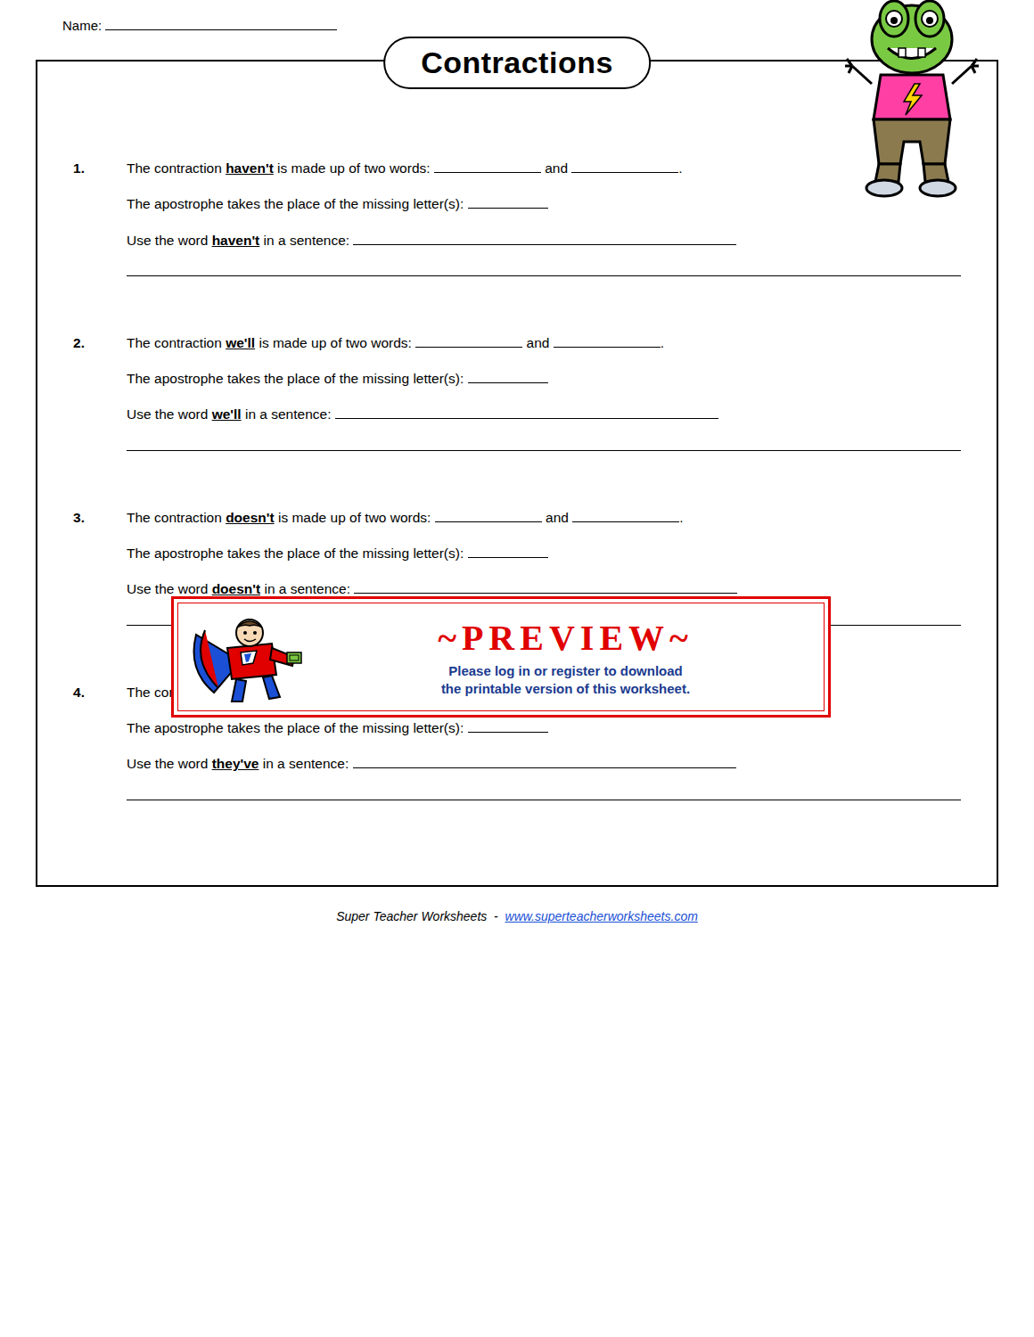Name:
Contractions
The contraction haven't is made up of two words: and .
The apostrophe takes the place of the missing letter(s):
Use the word haven't in a sentence:
The contraction we'll is made up of two words: and .
The apostrophe takes the place of the missing letter(s):
Use the word we'll in a sentence:
The contraction doesn't is made up of two words: and .
The apostrophe takes the place of the missing letter(s):
Use the word doesn't in a sentence:
The contraction they've is made up of two words: and .
The apostrophe takes the place of the missing letter(s):
Use the word they've in a sentence:
~PREVIEW~
Please log in or register to download
the printable version of this worksheet.
Super Teacher Worksheets - www.superteacherworksheets.com